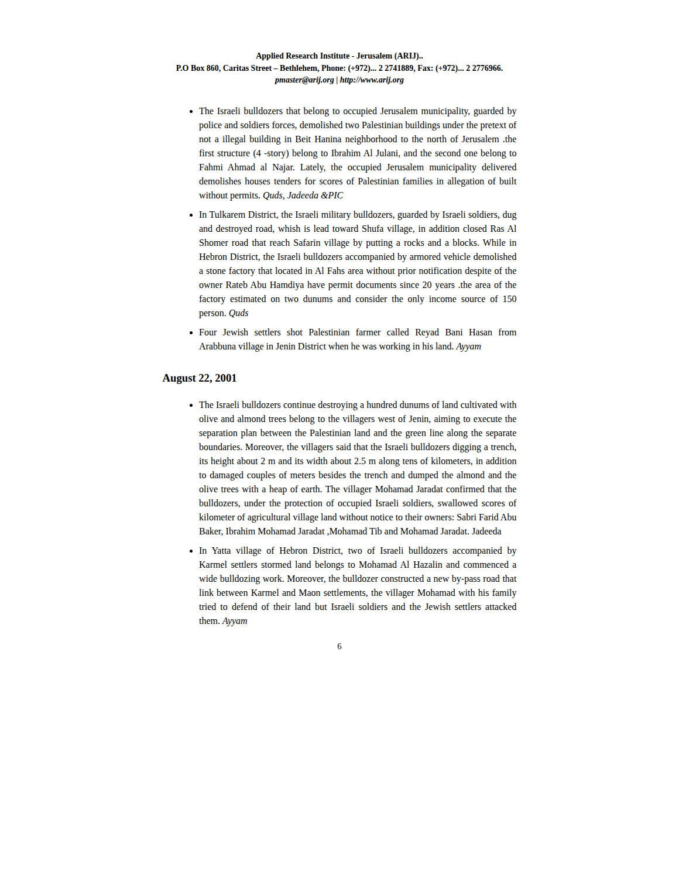Applied Research Institute - Jerusalem (ARIJ)..
P.O Box 860, Caritas Street – Bethlehem, Phone: (+972)... 2 2741889, Fax: (+972)... 2 2776966.
pmaster@arij.org | http://www.arij.org
The Israeli bulldozers that belong to occupied Jerusalem municipality, guarded by police and soldiers forces, demolished two Palestinian buildings under the pretext of not a illegal building in Beit Hanina neighborhood to the north of Jerusalem .the first structure (4 -story) belong to Ibrahim Al Julani, and the second one belong to Fahmi Ahmad al Najar. Lately, the occupied Jerusalem municipality delivered demolishes houses tenders for scores of Palestinian families in allegation of built without permits. Quds, Jadeeda &PIC
In Tulkarem District, the Israeli military bulldozers, guarded by Israeli soldiers, dug and destroyed road, whish is lead toward Shufa village, in addition closed Ras Al Shomer road that reach Safarin village by putting a rocks and a blocks. While in Hebron District, the Israeli bulldozers accompanied by armored vehicle demolished a stone factory that located in Al Fahs area without prior notification despite of the owner Rateb Abu Hamdiya have permit documents since 20 years .the area of the factory estimated on two dunums and consider the only income source of 150 person. Quds
Four Jewish settlers shot Palestinian farmer called Reyad Bani Hasan from Arabbuna village in Jenin District when he was working in his land. Ayyam
August 22, 2001
The Israeli bulldozers continue destroying a hundred dunums of land cultivated with olive and almond trees belong to the villagers west of Jenin, aiming to execute the separation plan between the Palestinian land and the green line along the separate boundaries. Moreover, the villagers said that the Israeli bulldozers digging a trench, its height about 2 m and its width about 2.5 m along tens of kilometers, in addition to damaged couples of meters besides the trench and dumped the almond and the olive trees with a heap of earth. The villager Mohamad Jaradat confirmed that the bulldozers, under the protection of occupied Israeli soldiers, swallowed scores of kilometer of agricultural village land without notice to their owners: Sabri Farid Abu Baker, Ibrahim Mohamad Jaradat ,Mohamad Tib and Mohamad Jaradat. Jadeeda
In Yatta village of Hebron District, two of Israeli bulldozers accompanied by Karmel settlers stormed land belongs to Mohamad Al Hazalin and commenced a wide bulldozing work. Moreover, the bulldozer constructed a new by-pass road that link between Karmel and Maon settlements, the villager Mohamad with his family tried to defend of their land but Israeli soldiers and the Jewish settlers attacked them. Ayyam
6